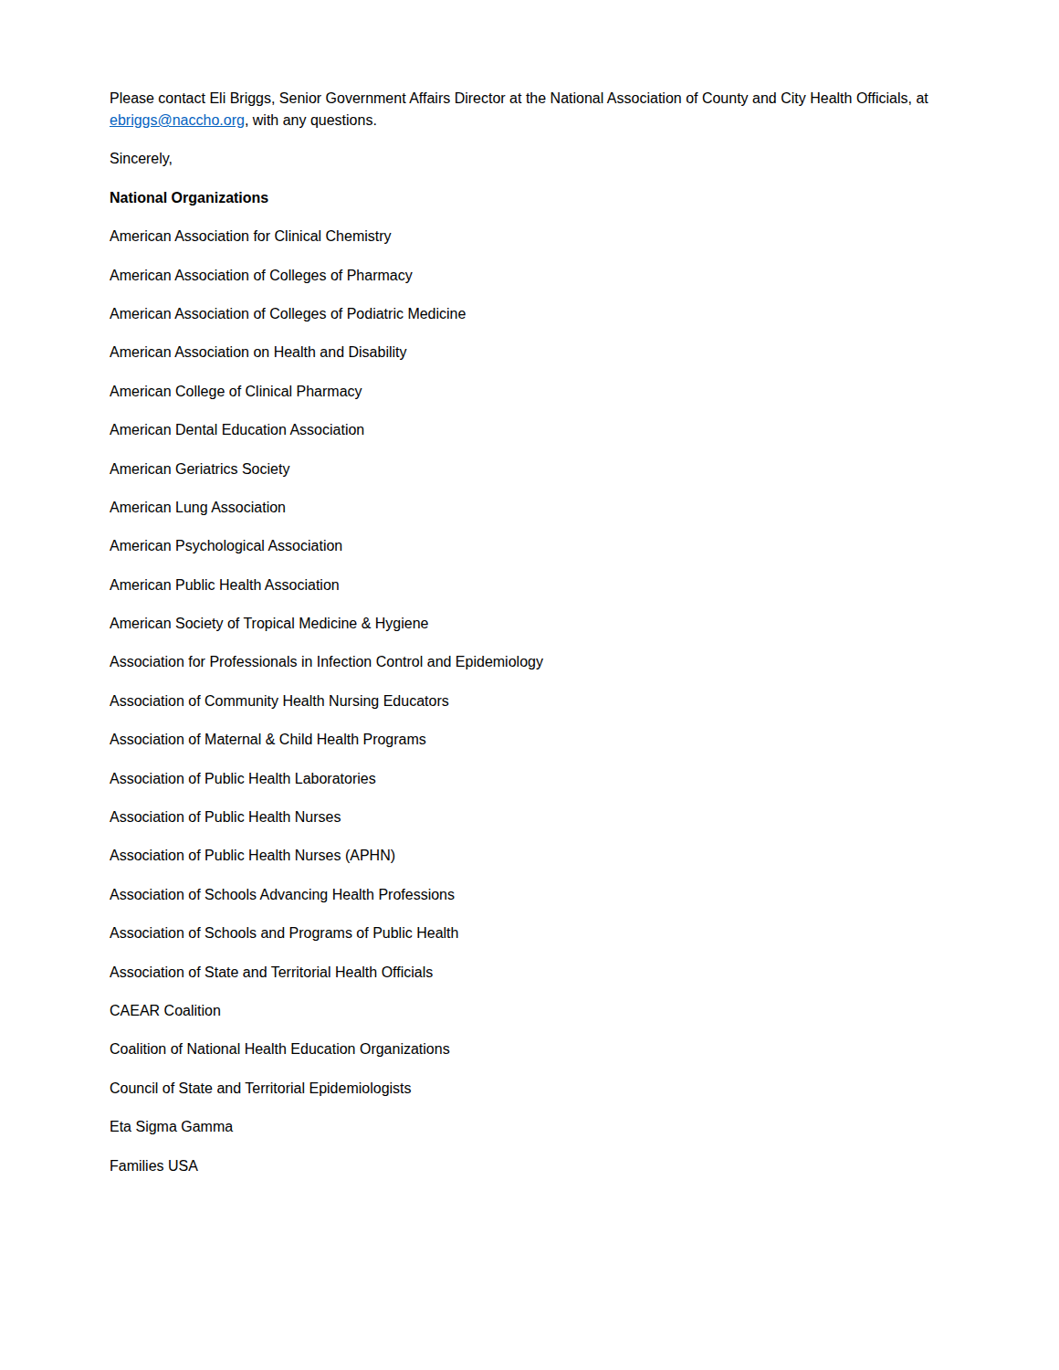Please contact Eli Briggs, Senior Government Affairs Director at the National Association of County and City Health Officials, at ebriggs@naccho.org, with any questions.
Sincerely,
National Organizations
American Association for Clinical Chemistry
American Association of Colleges of Pharmacy
American Association of Colleges of Podiatric Medicine
American Association on Health and Disability
American College of Clinical Pharmacy
American Dental Education Association
American Geriatrics Society
American Lung Association
American Psychological Association
American Public Health Association
American Society of Tropical Medicine & Hygiene
Association for Professionals in Infection Control and Epidemiology
Association of Community Health Nursing Educators
Association of Maternal & Child Health Programs
Association of Public Health Laboratories
Association of Public Health Nurses
Association of Public Health Nurses (APHN)
Association of Schools Advancing Health Professions
Association of Schools and Programs of Public Health
Association of State and Territorial Health Officials
CAEAR Coalition
Coalition of National Health Education Organizations
Council of State and Territorial Epidemiologists
Eta Sigma Gamma
Families USA